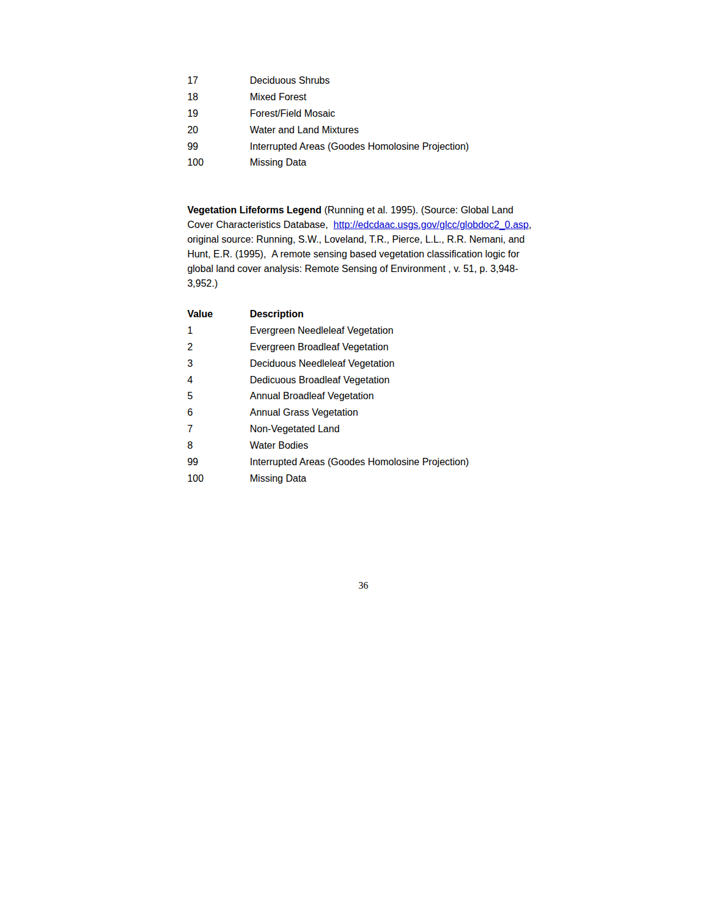| 17 | Deciduous Shrubs |
| 18 | Mixed Forest |
| 19 | Forest/Field Mosaic |
| 20 | Water and Land Mixtures |
| 99 | Interrupted Areas (Goodes Homolosine Projection) |
| 100 | Missing Data |
Vegetation Lifeforms Legend (Running et al. 1995). (Source: Global Land Cover Characteristics Database, http://edcdaac.usgs.gov/glcc/globdoc2_0.asp, original source: Running, S.W., Loveland, T.R., Pierce, L.L., R.R. Nemani, and Hunt, E.R. (1995), A remote sensing based vegetation classification logic for global land cover analysis: Remote Sensing of Environment , v. 51, p. 3,948-3,952.)
| Value | Description |
| 1 | Evergreen Needleleaf Vegetation |
| 2 | Evergreen Broadleaf Vegetation |
| 3 | Deciduous Needleleaf Vegetation |
| 4 | Dedicuous Broadleaf Vegetation |
| 5 | Annual Broadleaf Vegetation |
| 6 | Annual Grass Vegetation |
| 7 | Non-Vegetated Land |
| 8 | Water Bodies |
| 99 | Interrupted Areas (Goodes Homolosine Projection) |
| 100 | Missing Data |
36